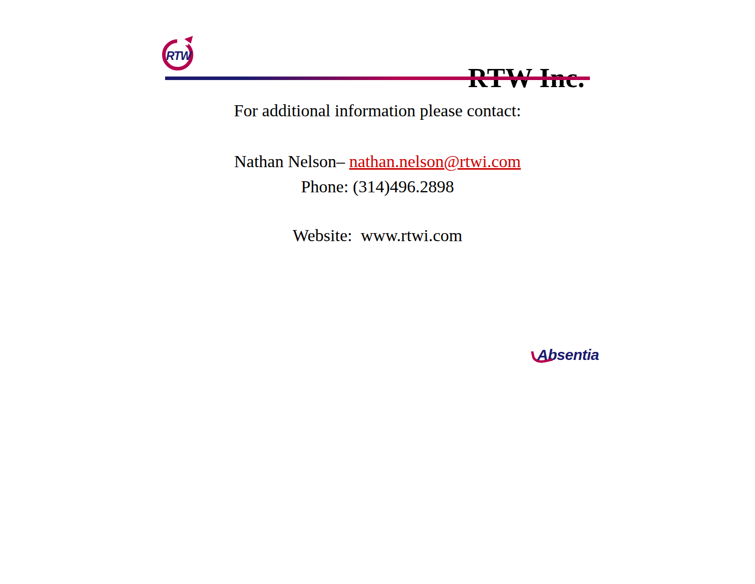RTW
RTW Inc.
For additional information please contact:
Nathan Nelson– nathan.nelson@rtwi.com
Phone: (314)496.2898
Website: www.rtwi.com
Absentia